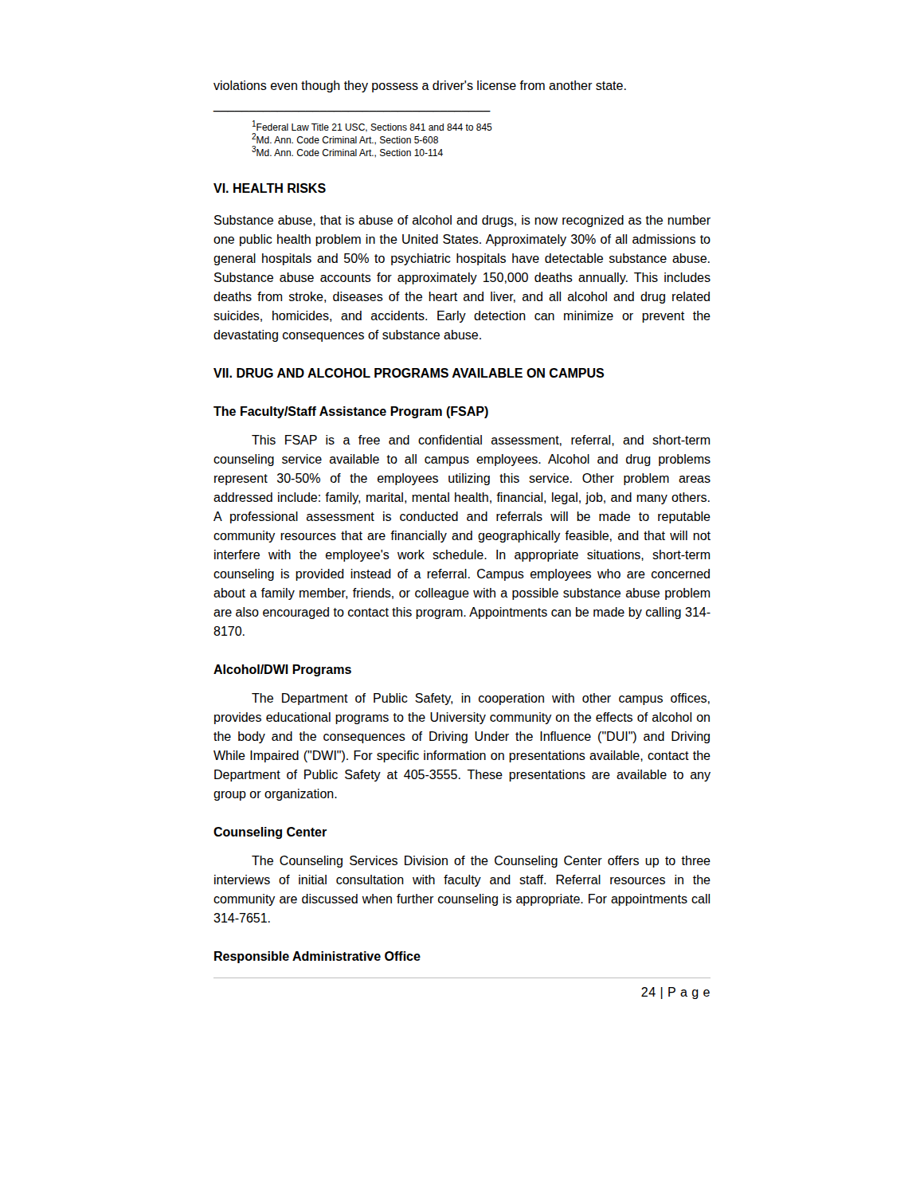violations even though they possess a driver's license from another state.
_______________________________________
1Federal Law Title 21 USC, Sections 841 and 844 to 845
2Md. Ann. Code Criminal Art., Section 5-608
3Md. Ann. Code Criminal Art., Section 10-114
VI. HEALTH RISKS
Substance abuse, that is abuse of alcohol and drugs, is now recognized as the number one public health problem in the United States. Approximately 30% of all admissions to general hospitals and 50% to psychiatric hospitals have detectable substance abuse. Substance abuse accounts for approximately 150,000 deaths annually. This includes deaths from stroke, diseases of the heart and liver, and all alcohol and drug related suicides, homicides, and accidents. Early detection can minimize or prevent the devastating consequences of substance abuse.
VII. DRUG AND ALCOHOL PROGRAMS AVAILABLE ON CAMPUS
The Faculty/Staff Assistance Program (FSAP)
This FSAP is a free and confidential assessment, referral, and short-term counseling service available to all campus employees. Alcohol and drug problems represent 30-50% of the employees utilizing this service. Other problem areas addressed include: family, marital, mental health, financial, legal, job, and many others. A professional assessment is conducted and referrals will be made to reputable community resources that are financially and geographically feasible, and that will not interfere with the employee's work schedule. In appropriate situations, short-term counseling is provided instead of a referral. Campus employees who are concerned about a family member, friends, or colleague with a possible substance abuse problem are also encouraged to contact this program. Appointments can be made by calling 314-8170.
Alcohol/DWI Programs
The Department of Public Safety, in cooperation with other campus offices, provides educational programs to the University community on the effects of alcohol on the body and the consequences of Driving Under the Influence ("DUI") and Driving While Impaired ("DWI"). For specific information on presentations available, contact the Department of Public Safety at 405-3555. These presentations are available to any group or organization.
Counseling Center
The Counseling Services Division of the Counseling Center offers up to three interviews of initial consultation with faculty and staff. Referral resources in the community are discussed when further counseling is appropriate. For appointments call 314-7651.
Responsible Administrative Office
24 | P a g e